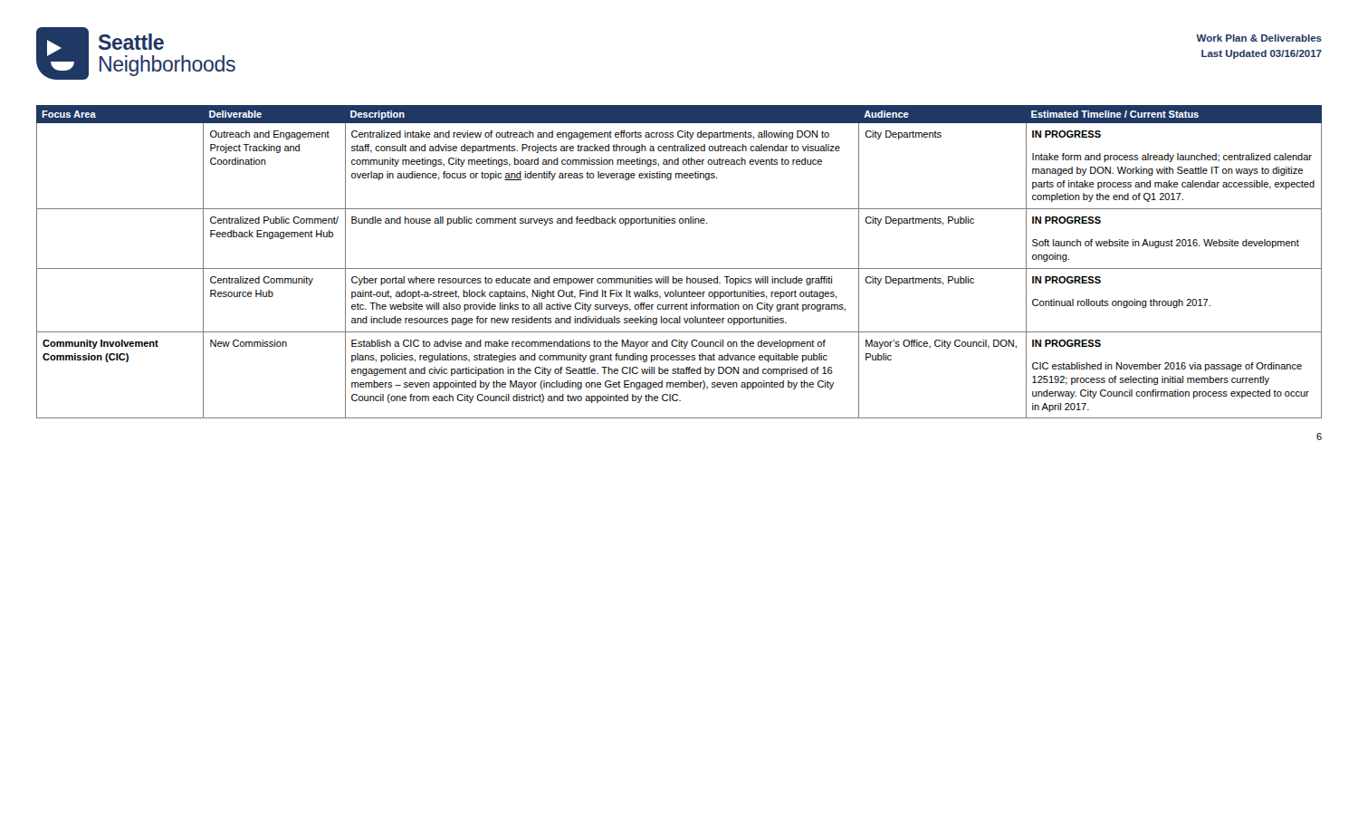Seattle
Neighborhoods
Work Plan & Deliverables
Last Updated 03/16/2017
| Focus Area | Deliverable | Description | Audience | Estimated Timeline / Current Status |
| --- | --- | --- | --- | --- |
| | Outreach and Engagement Project Tracking and Coordination | Centralized intake and review of outreach and engagement efforts across City departments, allowing DON to staff, consult and advise departments. Projects are tracked through a centralized outreach calendar to visualize community meetings, City meetings, board and commission meetings, and other outreach events to reduce overlap in audience, focus or topic and identify areas to leverage existing meetings. | City Departments | IN PROGRESS Intake form and process already launched; centralized calendar managed by DON. Working with Seattle IT on ways to digitize parts of intake process and make calendar accessible, expected completion by the end of Q1 2017. |
| | Centralized Public Comment/ Feedback Engagement Hub | Bundle and house all public comment surveys and feedback opportunities online. | City Departments, Public | IN PROGRESS Soft launch of website in August 2016. Website development ongoing. |
| | Centralized Community Resource Hub | Cyber portal where resources to educate and empower communities will be housed. Topics will include graffiti paint-out, adopt-a-street, block captains, Night Out, Find It Fix It walks, volunteer opportunities, report outages, etc. The website will also provide links to all active City surveys, offer current information on City grant programs, and include resources page for new residents and individuals seeking local volunteer opportunities. | City Departments, Public | IN PROGRESS Continual rollouts ongoing through 2017. |
| Community Involvement Commission (CIC) | New Commission | Establish a CIC to advise and make recommendations to the Mayor and City Council on the development of plans, policies, regulations, strategies and community grant funding processes that advance equitable public engagement and civic participation in the City of Seattle. The CIC will be staffed by DON and comprised of 16 members – seven appointed by the Mayor (including one Get Engaged member), seven appointed by the City Council (one from each City Council district) and two appointed by the CIC. | Mayor’s Office, City Council, DON, Public | IN PROGRESS CIC established in November 2016 via passage of Ordinance 125192; process of selecting initial members currently underway. City Council confirmation process expected to occur in April 2017. |
6